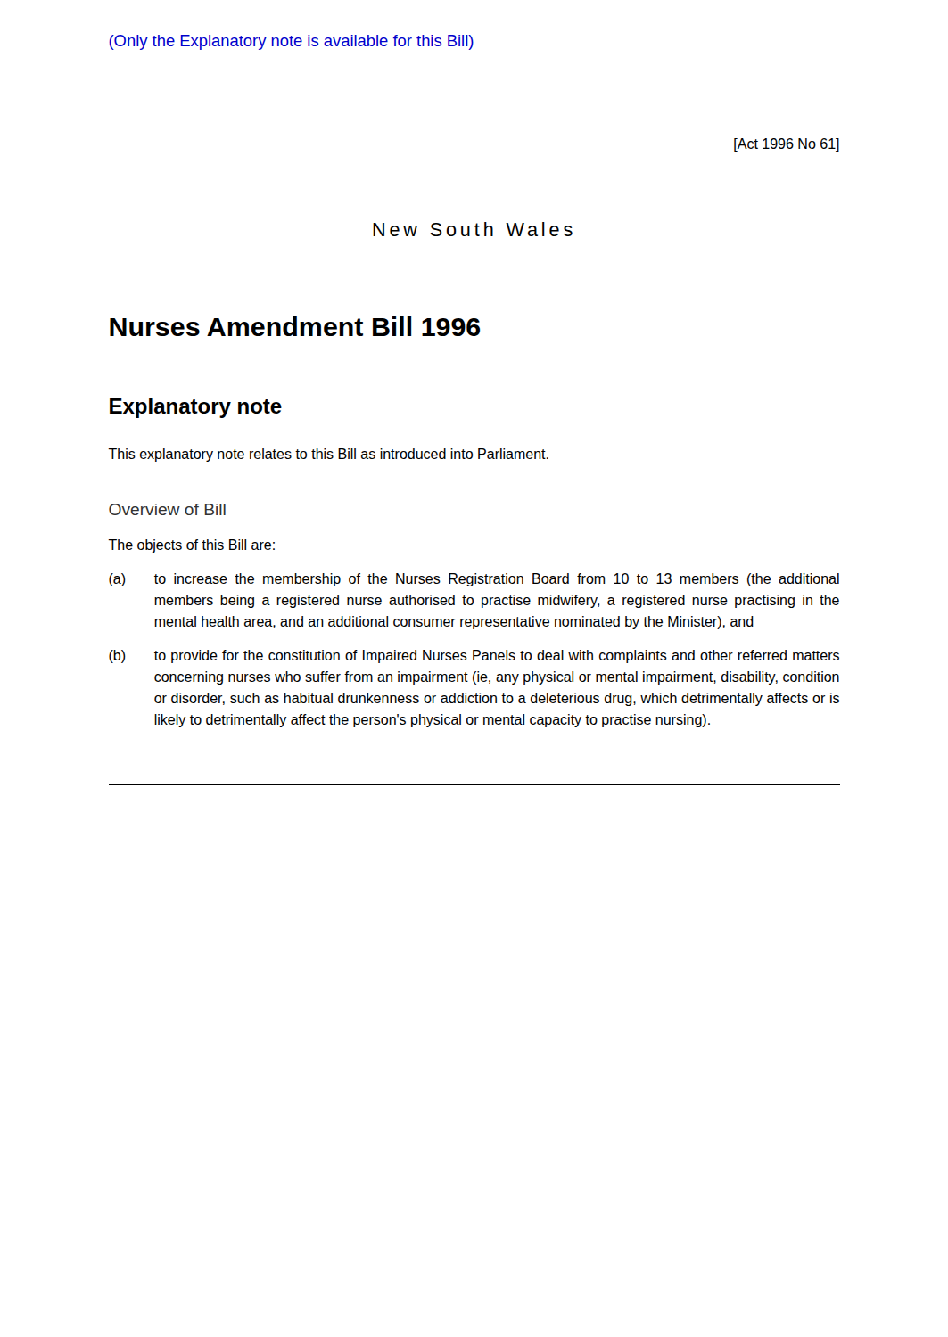(Only the Explanatory note is available for this Bill)
[Act 1996 No 61]
New South Wales
Nurses Amendment Bill 1996
Explanatory note
This explanatory note relates to this Bill as introduced into Parliament.
Overview of Bill
The objects of this Bill are:
(a) to increase the membership of the Nurses Registration Board from 10 to 13 members (the additional members being a registered nurse authorised to practise midwifery, a registered nurse practising in the mental health area, and an additional consumer representative nominated by the Minister), and
(b) to provide for the constitution of Impaired Nurses Panels to deal with complaints and other referred matters concerning nurses who suffer from an impairment (ie, any physical or mental impairment, disability, condition or disorder, such as habitual drunkenness or addiction to a deleterious drug, which detrimentally affects or is likely to detrimentally affect the person's physical or mental capacity to practise nursing).